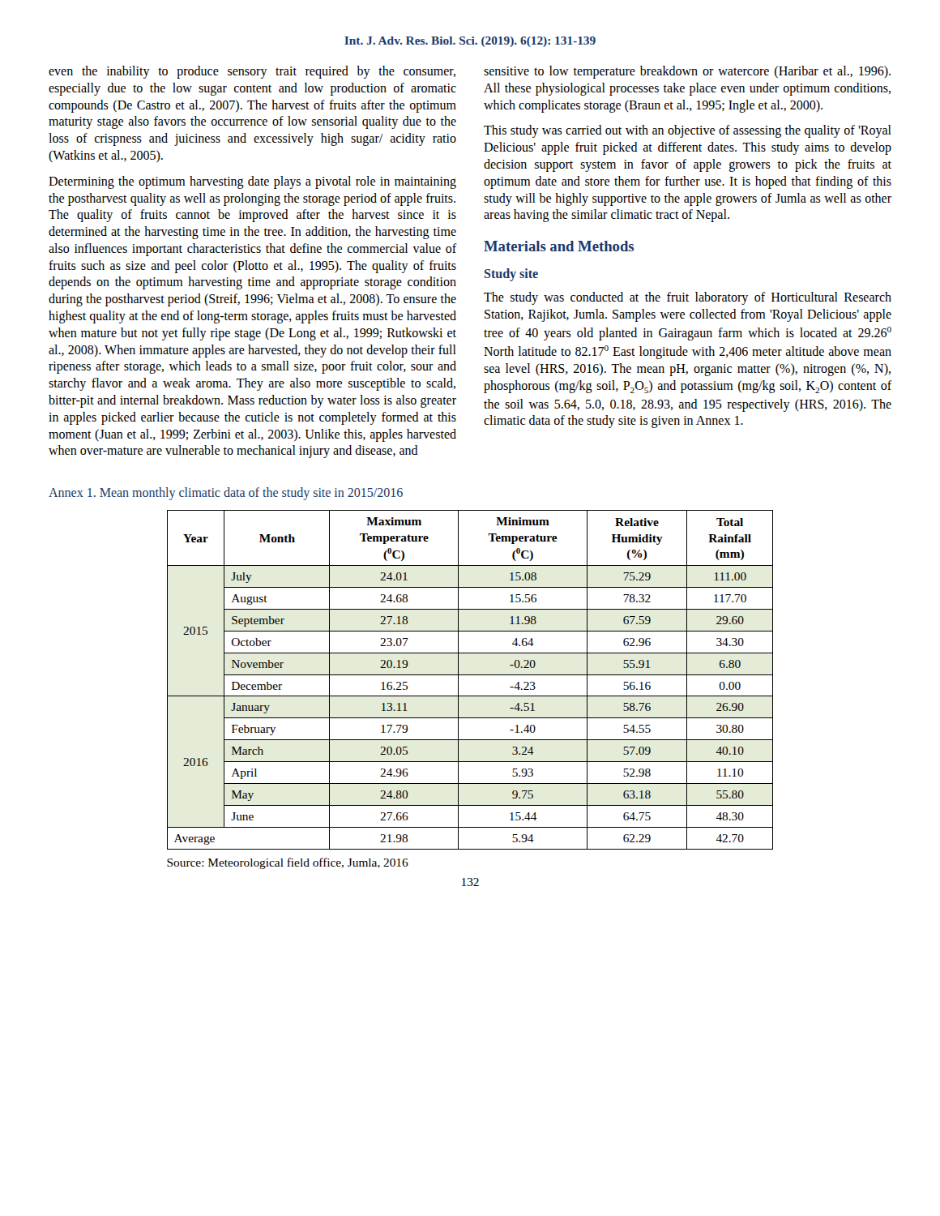Int. J. Adv. Res. Biol. Sci. (2019). 6(12): 131-139
even the inability to produce sensory trait required by the consumer, especially due to the low sugar content and low production of aromatic compounds (De Castro et al., 2007). The harvest of fruits after the optimum maturity stage also favors the occurrence of low sensorial quality due to the loss of crispness and juiciness and excessively high sugar/ acidity ratio (Watkins et al., 2005).
Determining the optimum harvesting date plays a pivotal role in maintaining the postharvest quality as well as prolonging the storage period of apple fruits. The quality of fruits cannot be improved after the harvest since it is determined at the harvesting time in the tree. In addition, the harvesting time also influences important characteristics that define the commercial value of fruits such as size and peel color (Plotto et al., 1995). The quality of fruits depends on the optimum harvesting time and appropriate storage condition during the postharvest period (Streif, 1996; Vielma et al., 2008). To ensure the highest quality at the end of long-term storage, apples fruits must be harvested when mature but not yet fully ripe stage (De Long et al., 1999; Rutkowski et al., 2008). When immature apples are harvested, they do not develop their full ripeness after storage, which leads to a small size, poor fruit color, sour and starchy flavor and a weak aroma. They are also more susceptible to scald, bitter-pit and internal breakdown. Mass reduction by water loss is also greater in apples picked earlier because the cuticle is not completely formed at this moment (Juan et al., 1999; Zerbini et al., 2003). Unlike this, apples harvested when over-mature are vulnerable to mechanical injury and disease, and
sensitive to low temperature breakdown or watercore (Haribar et al., 1996). All these physiological processes take place even under optimum conditions, which complicates storage (Braun et al., 1995; Ingle et al., 2000).
This study was carried out with an objective of assessing the quality of 'Royal Delicious' apple fruit picked at different dates. This study aims to develop decision support system in favor of apple growers to pick the fruits at optimum date and store them for further use. It is hoped that finding of this study will be highly supportive to the apple growers of Jumla as well as other areas having the similar climatic tract of Nepal.
Materials and Methods
Study site
The study was conducted at the fruit laboratory of Horticultural Research Station, Rajikot, Jumla. Samples were collected from 'Royal Delicious' apple tree of 40 years old planted in Gairagaun farm which is located at 29.260 North latitude to 82.170 East longitude with 2,406 meter altitude above mean sea level (HRS, 2016). The mean pH, organic matter (%), nitrogen (%, N), phosphorous (mg/kg soil, P2O5) and potassium (mg/kg soil, K2O) content of the soil was 5.64, 5.0, 0.18, 28.93, and 195 respectively (HRS, 2016). The climatic data of the study site is given in Annex 1.
Annex 1. Mean monthly climatic data of the study site in 2015/2016
| Year | Month | Maximum Temperature ( 0 C) | Minimum Temperature ( 0 C) | Relative Humidity (%) | Total Rainfall (mm) |
| --- | --- | --- | --- | --- | --- |
| 2015 | July | 24.01 | 15.08 | 75.29 | 111.00 |
| August | 24.68 | 15.56 | 78.32 | 117.70 |
| September | 27.18 | 11.98 | 67.59 | 29.60 |
| October | 23.07 | 4.64 | 62.96 | 34.30 |
| November | 20.19 | -0.20 | 55.91 | 6.80 |
| December | 16.25 | -4.23 | 56.16 | 0.00 |
| 2016 | January | 13.11 | -4.51 | 58.76 | 26.90 |
| February | 17.79 | -1.40 | 54.55 | 30.80 |
| March | 20.05 | 3.24 | 57.09 | 40.10 |
| April | 24.96 | 5.93 | 52.98 | 11.10 |
| May | 24.80 | 9.75 | 63.18 | 55.80 |
| June | 27.66 | 15.44 | 64.75 | 48.30 |
| Average | 21.98 | 5.94 | 62.29 | 42.70 |
Source: Meteorological field office, Jumla, 2016
132